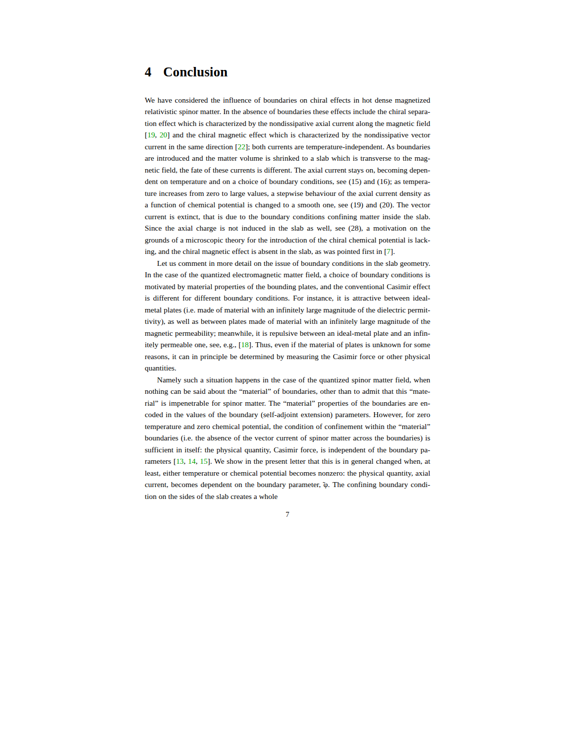4 Conclusion
We have considered the influence of boundaries on chiral effects in hot dense magnetized relativistic spinor matter. In the absence of boundaries these effects include the chiral separation effect which is characterized by the nondissipative axial current along the magnetic field [19, 20] and the chiral magnetic effect which is characterized by the nondissipative vector current in the same direction [22]; both currents are temperature-independent. As boundaries are introduced and the matter volume is shrinked to a slab which is transverse to the magnetic field, the fate of these currents is different. The axial current stays on, becoming dependent on temperature and on a choice of boundary conditions, see (15) and (16); as temperature increases from zero to large values, a stepwise behaviour of the axial current density as a function of chemical potential is changed to a smooth one, see (19) and (20). The vector current is extinct, that is due to the boundary conditions confining matter inside the slab. Since the axial charge is not induced in the slab as well, see (28), a motivation on the grounds of a microscopic theory for the introduction of the chiral chemical potential is lacking, and the chiral magnetic effect is absent in the slab, as was pointed first in [7].
Let us comment in more detail on the issue of boundary conditions in the slab geometry. In the case of the quantized electromagnetic matter field, a choice of boundary conditions is motivated by material properties of the bounding plates, and the conventional Casimir effect is different for different boundary conditions. For instance, it is attractive between ideal-metal plates (i.e. made of material with an infinitely large magnitude of the dielectric permittivity), as well as between plates made of material with an infinitely large magnitude of the magnetic permeability; meanwhile, it is repulsive between an ideal-metal plate and an infinitely permeable one, see, e.g., [18]. Thus, even if the material of plates is unknown for some reasons, it can in principle be determined by measuring the Casimir force or other physical quantities.
Namely such a situation happens in the case of the quantized spinor matter field, when nothing can be said about the “material” of boundaries, other than to admit that this “material” is impenetrable for spinor matter. The “material” properties of the boundaries are encoded in the values of the boundary (self-adjoint extension) parameters. However, for zero temperature and zero chemical potential, the condition of confinement within the “material” boundaries (i.e. the absence of the vector current of spinor matter across the boundaries) is sufficient in itself: the physical quantity, Casimir force, is independent of the boundary parameters [13, 14, 15]. We show in the present letter that this is in general changed when, at least, either temperature or chemical potential becomes nonzero: the physical quantity, axial current, becomes dependent on the boundary parameter, ̃φ. The confining boundary condition on the sides of the slab creates a whole
7